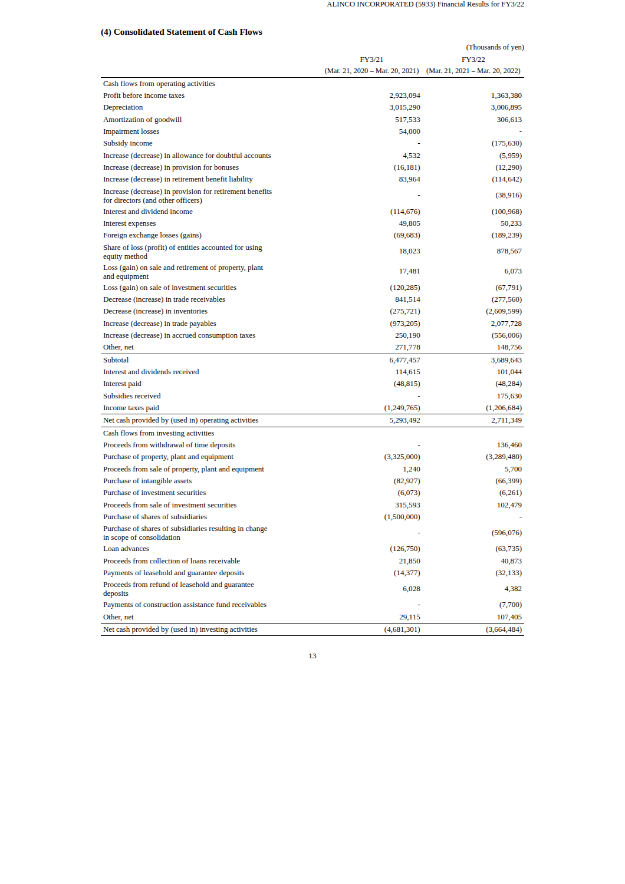ALINCO INCORPORATED (5933) Financial Results for FY3/22
(4) Consolidated Statement of Cash Flows
(Thousands of yen)
| | FY3/21 | FY3/22 |
| --- | --- | --- |
| | (Mar. 21, 2020 – Mar. 20, 2021) | (Mar. 21, 2021 – Mar. 20, 2022) |
| Cash flows from operating activities | | |
| Profit before income taxes | 2,923,094 | 1,363,380 |
| Depreciation | 3,015,290 | 3,006,895 |
| Amortization of goodwill | 517,533 | 306,613 |
| Impairment losses | 54,000 | - |
| Subsidy income | - | (175,630) |
| Increase (decrease) in allowance for doubtful accounts | 4,532 | (5,959) |
| Increase (decrease) in provision for bonuses | (16,181) | (12,290) |
| Increase (decrease) in retirement benefit liability | 83,964 | (114,642) |
| Increase (decrease) in provision for retirement benefits for directors (and other officers) | - | (38,916) |
| Interest and dividend income | (114,676) | (100,968) |
| Interest expenses | 49,805 | 50,233 |
| Foreign exchange losses (gains) | (69,683) | (189,239) |
| Share of loss (profit) of entities accounted for using equity method | 18,023 | 878,567 |
| Loss (gain) on sale and retirement of property, plant and equipment | 17,481 | 6,073 |
| Loss (gain) on sale of investment securities | (120,285) | (67,791) |
| Decrease (increase) in trade receivables | 841,514 | (277,560) |
| Decrease (increase) in inventories | (275,721) | (2,609,599) |
| Increase (decrease) in trade payables | (973,205) | 2,077,728 |
| Increase (decrease) in accrued consumption taxes | 250,190 | (556,006) |
| Other, net | 271,778 | 148,756 |
| Subtotal | 6,477,457 | 3,689,643 |
| Interest and dividends received | 114,615 | 101,044 |
| Interest paid | (48,815) | (48,284) |
| Subsidies received | - | 175,630 |
| Income taxes paid | (1,249,765) | (1,206,684) |
| Net cash provided by (used in) operating activities | 5,293,492 | 2,711,349 |
| Cash flows from investing activities | | |
| Proceeds from withdrawal of time deposits | - | 136,460 |
| Purchase of property, plant and equipment | (3,325,000) | (3,289,480) |
| Proceeds from sale of property, plant and equipment | 1,240 | 5,700 |
| Purchase of intangible assets | (82,927) | (66,399) |
| Purchase of investment securities | (6,073) | (6,261) |
| Proceeds from sale of investment securities | 315,593 | 102,479 |
| Purchase of shares of subsidiaries | (1,500,000) | - |
| Purchase of shares of subsidiaries resulting in change in scope of consolidation | - | (596,076) |
| Loan advances | (126,750) | (63,735) |
| Proceeds from collection of loans receivable | 21,850 | 40,873 |
| Payments of leasehold and guarantee deposits | (14,377) | (32,133) |
| Proceeds from refund of leasehold and guarantee deposits | 6,028 | 4,382 |
| Payments of construction assistance fund receivables | - | (7,700) |
| Other, net | 29,115 | 107,405 |
| Net cash provided by (used in) investing activities | (4,681,301) | (3,664,484) |
13